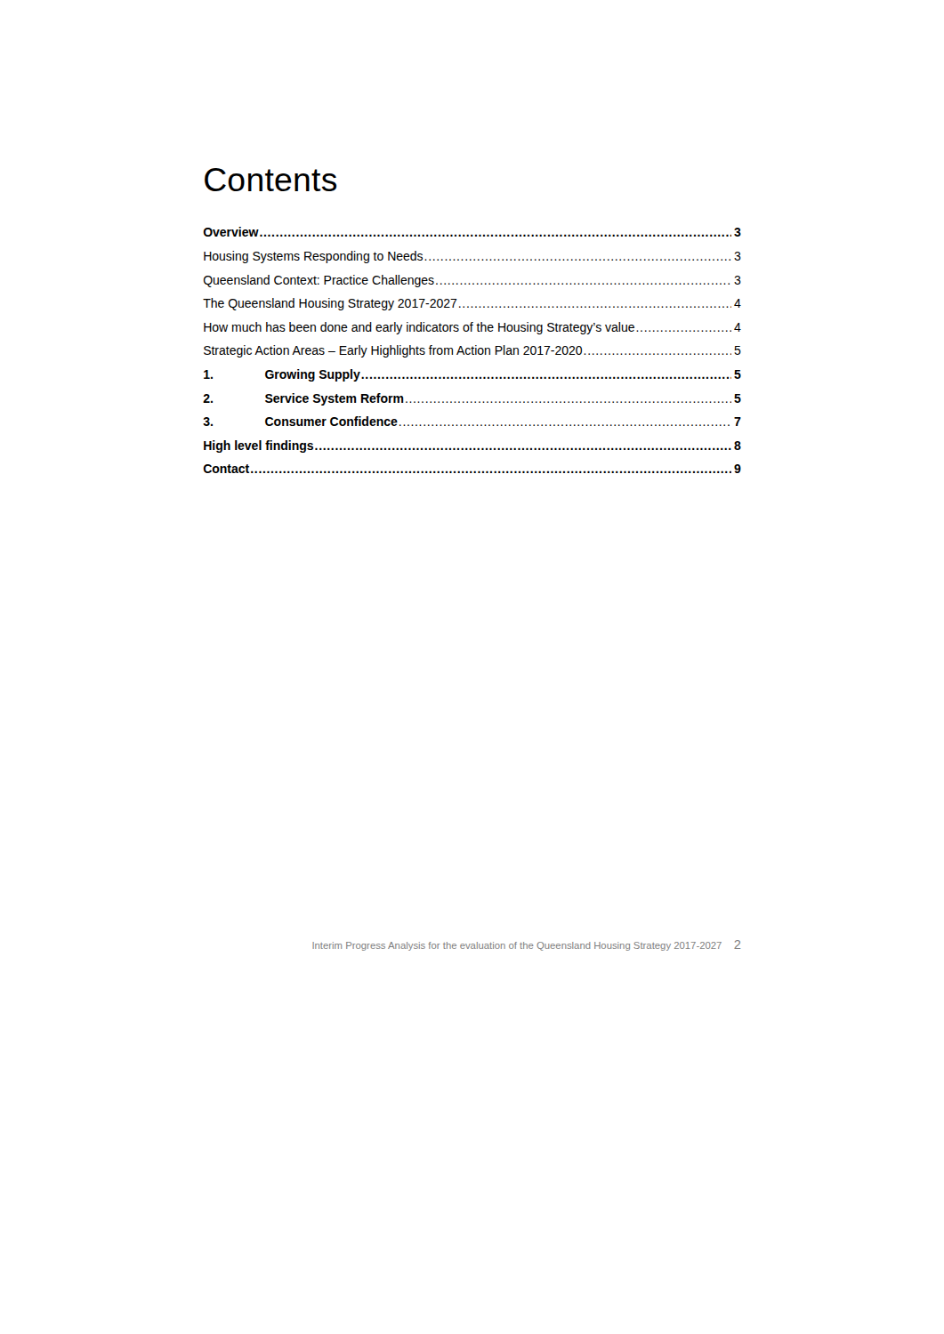Contents
Overview .................................................................................................................................. 3
Housing Systems Responding to Needs .......................................................................................................... 3
Queensland Context: Practice Challenges ..................................................................................................... 3
The Queensland Housing Strategy 2017-2027 ................................................................................................ 4
How much has been done and early indicators of the Housing Strategy’s value ............................................. 4
Strategic Action Areas – Early Highlights from Action Plan 2017-2020 ............................................................ 5
1. Growing Supply ................................................................................................................................. 5
2. Service System Reform ..................................................................................................................... 5
3. Consumer Confidence ....................................................................................................................... 7
High level findings ..................................................................................................................................... 8
Contact ....................................................................................................................................................... 9
Interim Progress Analysis for the evaluation of the Queensland Housing Strategy 2017-2027 2